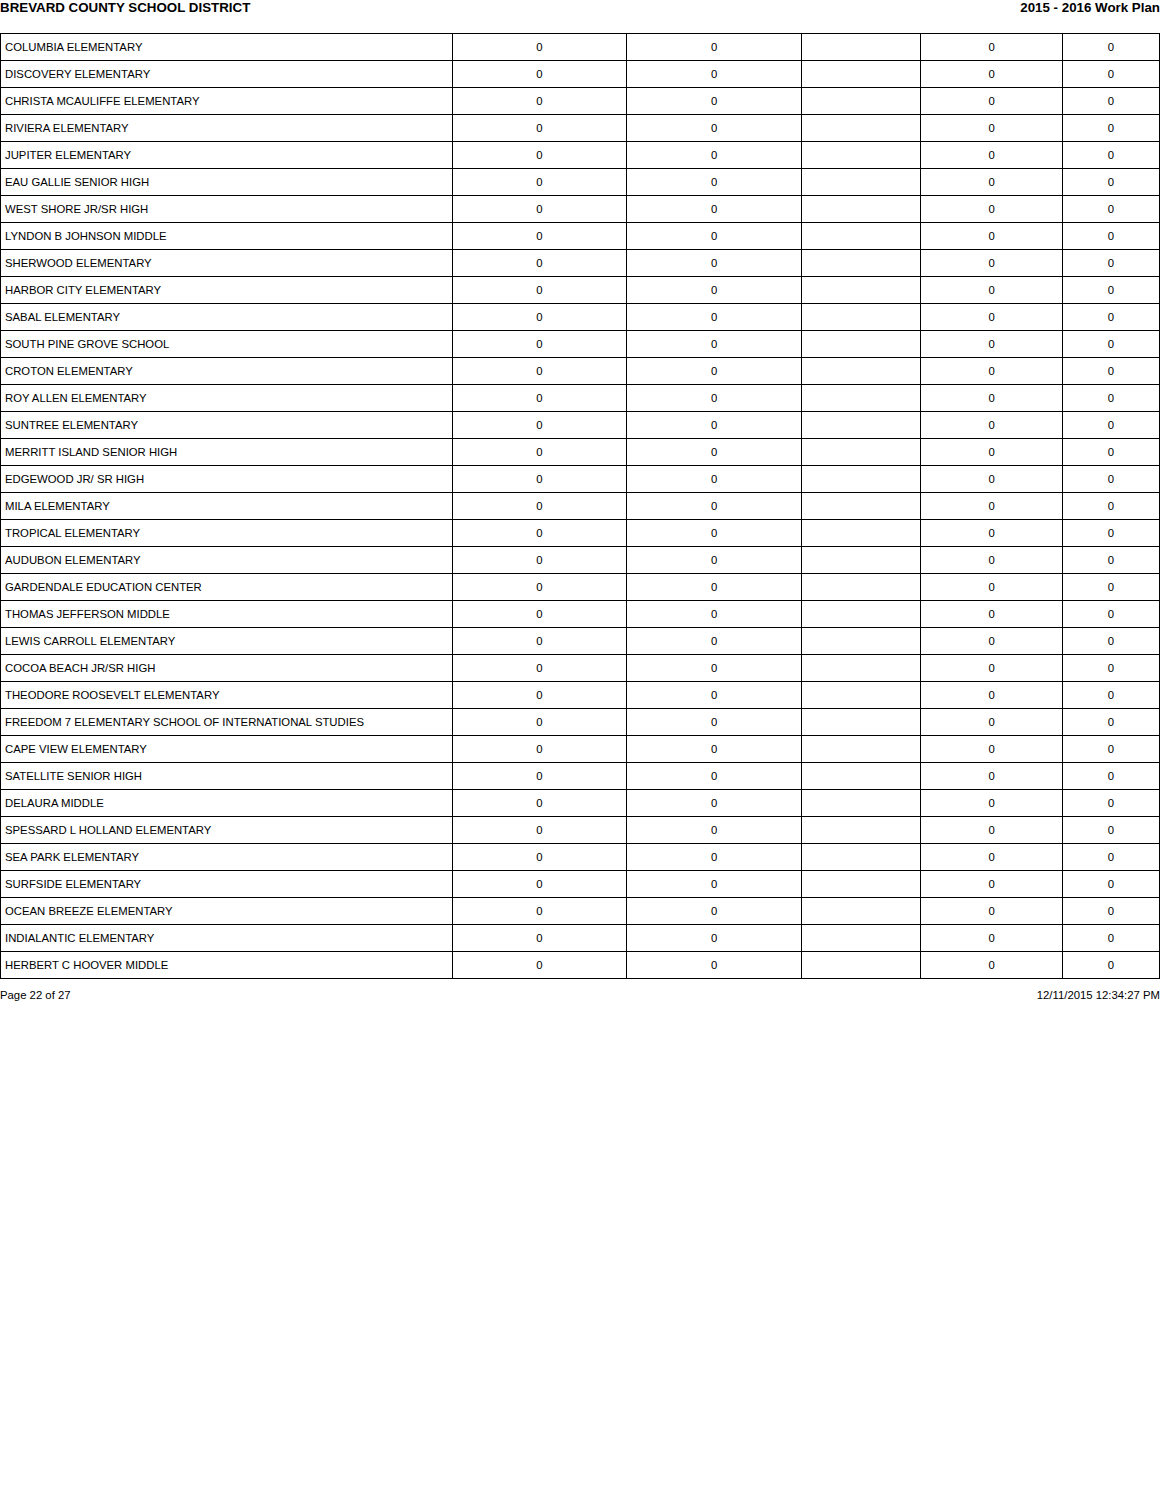BREVARD COUNTY SCHOOL DISTRICT 2015 - 2016 Work Plan
| COLUMBIA ELEMENTARY | 0 | 0 | | 0 | 0 |
| DISCOVERY ELEMENTARY | 0 | 0 | | 0 | 0 |
| CHRISTA MCAULIFFE ELEMENTARY | 0 | 0 | | 0 | 0 |
| RIVIERA ELEMENTARY | 0 | 0 | | 0 | 0 |
| JUPITER ELEMENTARY | 0 | 0 | | 0 | 0 |
| EAU GALLIE SENIOR HIGH | 0 | 0 | | 0 | 0 |
| WEST SHORE JR/SR HIGH | 0 | 0 | | 0 | 0 |
| LYNDON B JOHNSON MIDDLE | 0 | 0 | | 0 | 0 |
| SHERWOOD ELEMENTARY | 0 | 0 | | 0 | 0 |
| HARBOR CITY ELEMENTARY | 0 | 0 | | 0 | 0 |
| SABAL ELEMENTARY | 0 | 0 | | 0 | 0 |
| SOUTH PINE GROVE SCHOOL | 0 | 0 | | 0 | 0 |
| CROTON ELEMENTARY | 0 | 0 | | 0 | 0 |
| ROY ALLEN ELEMENTARY | 0 | 0 | | 0 | 0 |
| SUNTREE ELEMENTARY | 0 | 0 | | 0 | 0 |
| MERRITT ISLAND SENIOR HIGH | 0 | 0 | | 0 | 0 |
| EDGEWOOD JR/ SR HIGH | 0 | 0 | | 0 | 0 |
| MILA ELEMENTARY | 0 | 0 | | 0 | 0 |
| TROPICAL ELEMENTARY | 0 | 0 | | 0 | 0 |
| AUDUBON ELEMENTARY | 0 | 0 | | 0 | 0 |
| GARDENDALE EDUCATION CENTER | 0 | 0 | | 0 | 0 |
| THOMAS JEFFERSON MIDDLE | 0 | 0 | | 0 | 0 |
| LEWIS CARROLL ELEMENTARY | 0 | 0 | | 0 | 0 |
| COCOA BEACH JR/SR HIGH | 0 | 0 | | 0 | 0 |
| THEODORE ROOSEVELT ELEMENTARY | 0 | 0 | | 0 | 0 |
| FREEDOM 7 ELEMENTARY SCHOOL OF INTERNATIONAL STUDIES | 0 | 0 | | 0 | 0 |
| CAPE VIEW ELEMENTARY | 0 | 0 | | 0 | 0 |
| SATELLITE SENIOR HIGH | 0 | 0 | | 0 | 0 |
| DELAURA MIDDLE | 0 | 0 | | 0 | 0 |
| SPESSARD L HOLLAND ELEMENTARY | 0 | 0 | | 0 | 0 |
| SEA PARK ELEMENTARY | 0 | 0 | | 0 | 0 |
| SURFSIDE ELEMENTARY | 0 | 0 | | 0 | 0 |
| OCEAN BREEZE ELEMENTARY | 0 | 0 | | 0 | 0 |
| INDIALANTIC ELEMENTARY | 0 | 0 | | 0 | 0 |
| HERBERT C HOOVER MIDDLE | 0 | 0 | | 0 | 0 |
Page 22 of 27 12/11/2015 12:34:27 PM